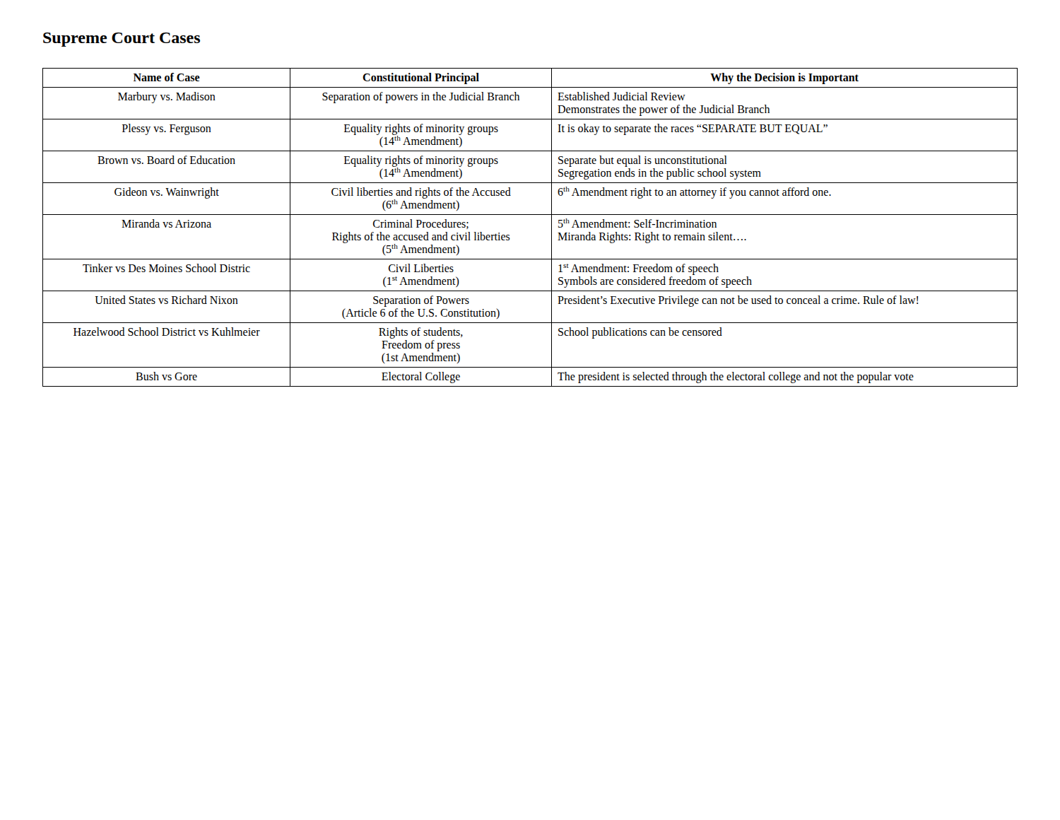Supreme Court Cases
| Name of Case | Constitutional Principal | Why the Decision is Important |
| --- | --- | --- |
| Marbury vs. Madison | Separation of powers in the Judicial Branch | Established Judicial Review Demonstrates the power of the Judicial Branch |
| Plessy vs. Ferguson | Equality rights of minority groups (14 th Amendment) | It is okay to separate the races “SEPARATE BUT EQUAL” |
| Brown vs. Board of Education | Equality rights of minority groups (14 th Amendment) | Separate but equal is unconstitutional Segregation ends in the public school system |
| Gideon vs. Wainwright | Civil liberties and rights of the Accused (6 th Amendment) | 6 th Amendment right to an attorney if you cannot afford one. |
| Miranda vs Arizona | Criminal Procedures; Rights of the accused and civil liberties (5 th Amendment) | 5 th Amendment: Self-Incrimination Miranda Rights: Right to remain silent…. |
| Tinker vs Des Moines School Distric | Civil Liberties (1 st Amendment) | 1 st Amendment: Freedom of speech Symbols are considered freedom of speech |
| United States vs Richard Nixon | Separation of Powers (Article 6 of the U.S. Constitution) | President’s Executive Privilege can not be used to conceal a crime. Rule of law! |
| Hazelwood School District vs Kuhlmeier | Rights of students, Freedom of press (1st Amendment) | School publications can be censored |
| Bush vs Gore | Electoral College | The president is selected through the electoral college and not the popular vote |